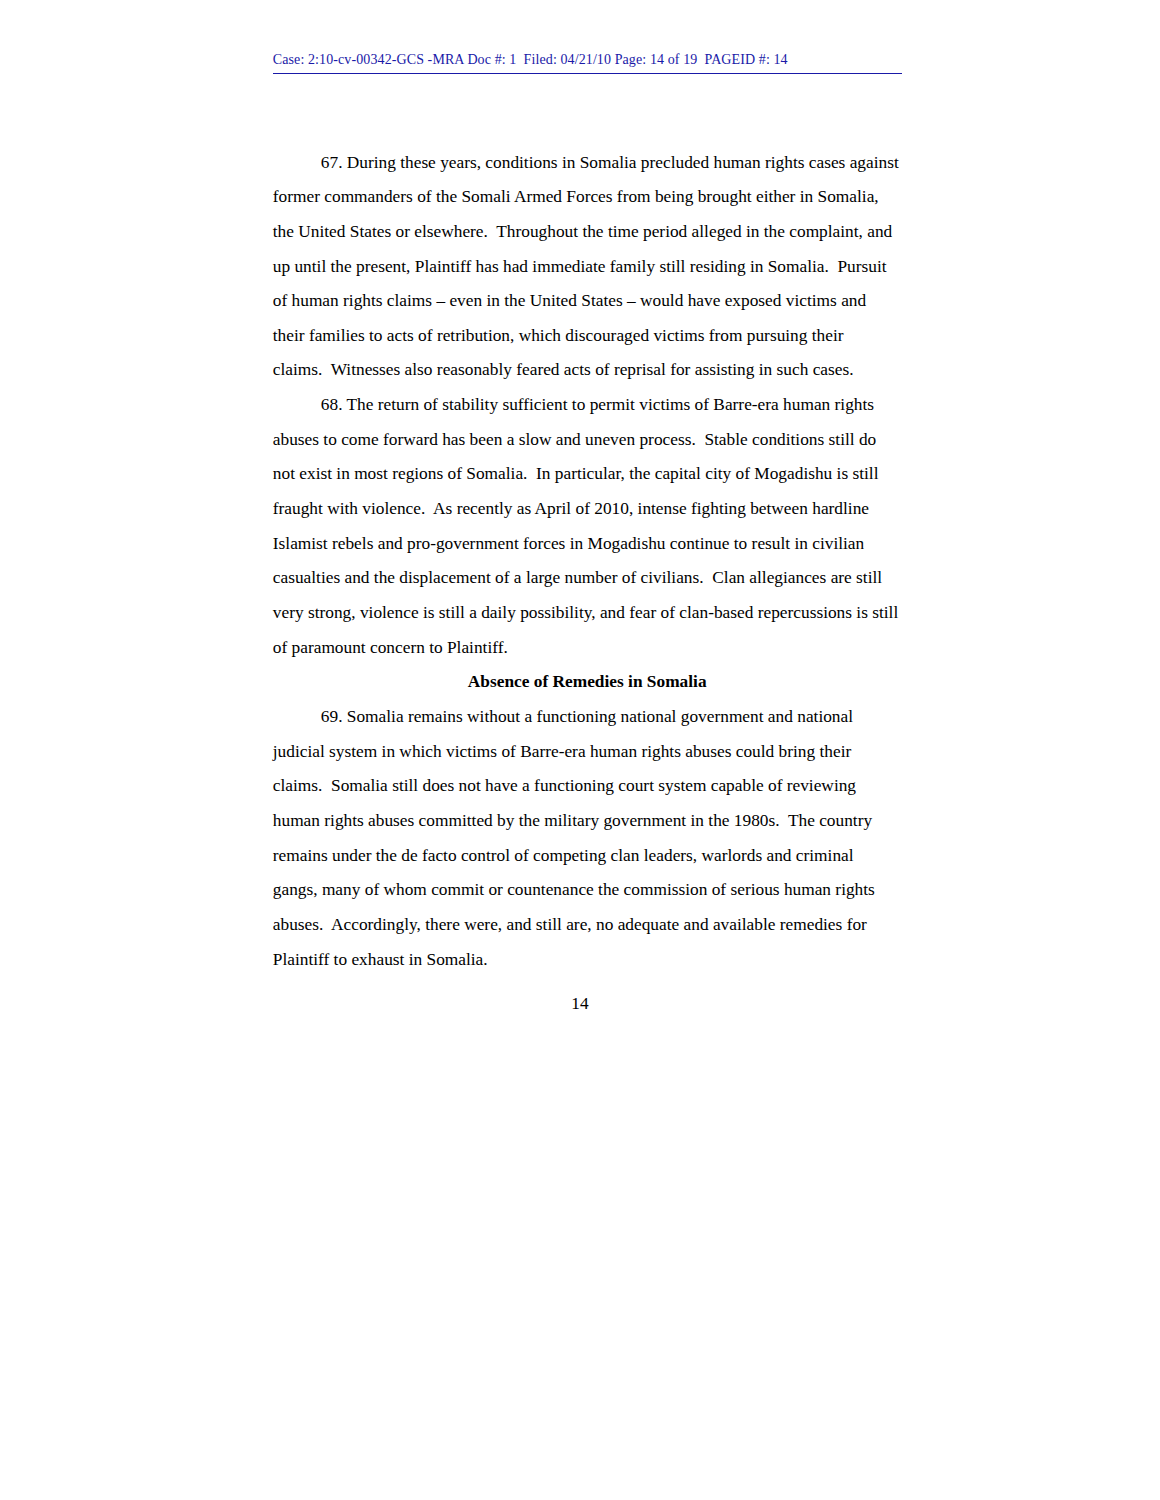Case: 2:10-cv-00342-GCS -MRA Doc #: 1 Filed: 04/21/10 Page: 14 of 19 PAGEID #: 14
67. During these years, conditions in Somalia precluded human rights cases against former commanders of the Somali Armed Forces from being brought either in Somalia, the United States or elsewhere. Throughout the time period alleged in the complaint, and up until the present, Plaintiff has had immediate family still residing in Somalia. Pursuit of human rights claims – even in the United States – would have exposed victims and their families to acts of retribution, which discouraged victims from pursuing their claims. Witnesses also reasonably feared acts of reprisal for assisting in such cases.
68. The return of stability sufficient to permit victims of Barre-era human rights abuses to come forward has been a slow and uneven process. Stable conditions still do not exist in most regions of Somalia. In particular, the capital city of Mogadishu is still fraught with violence. As recently as April of 2010, intense fighting between hardline Islamist rebels and pro-government forces in Mogadishu continue to result in civilian casualties and the displacement of a large number of civilians. Clan allegiances are still very strong, violence is still a daily possibility, and fear of clan-based repercussions is still of paramount concern to Plaintiff.
Absence of Remedies in Somalia
69. Somalia remains without a functioning national government and national judicial system in which victims of Barre-era human rights abuses could bring their claims. Somalia still does not have a functioning court system capable of reviewing human rights abuses committed by the military government in the 1980s. The country remains under the de facto control of competing clan leaders, warlords and criminal gangs, many of whom commit or countenance the commission of serious human rights abuses. Accordingly, there were, and still are, no adequate and available remedies for Plaintiff to exhaust in Somalia.
14